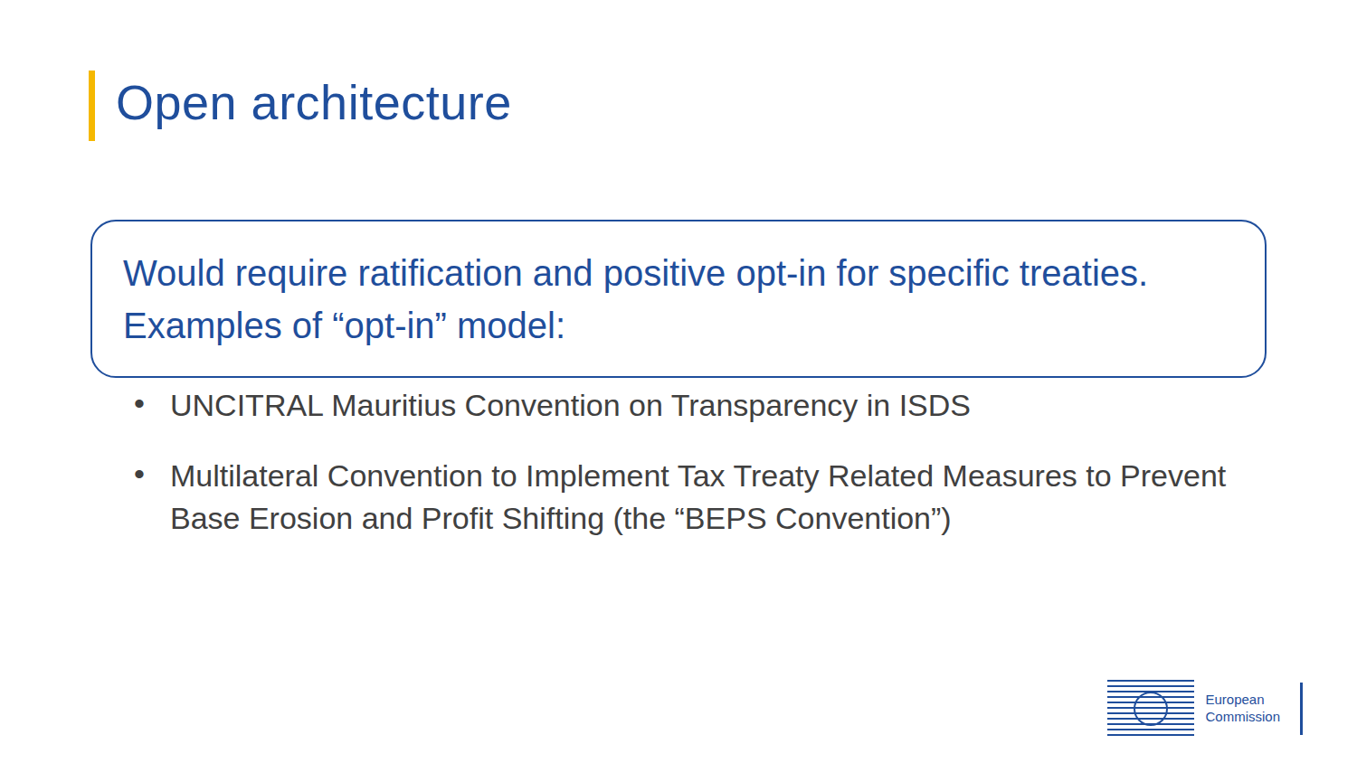Open architecture
Would require ratification and positive opt-in for specific treaties. Examples of “opt-in” model:
UNCITRAL Mauritius Convention on Transparency in ISDS
Multilateral Convention to Implement Tax Treaty Related Measures to Prevent Base Erosion and Profit Shifting (the “BEPS Convention”)
European
Commission